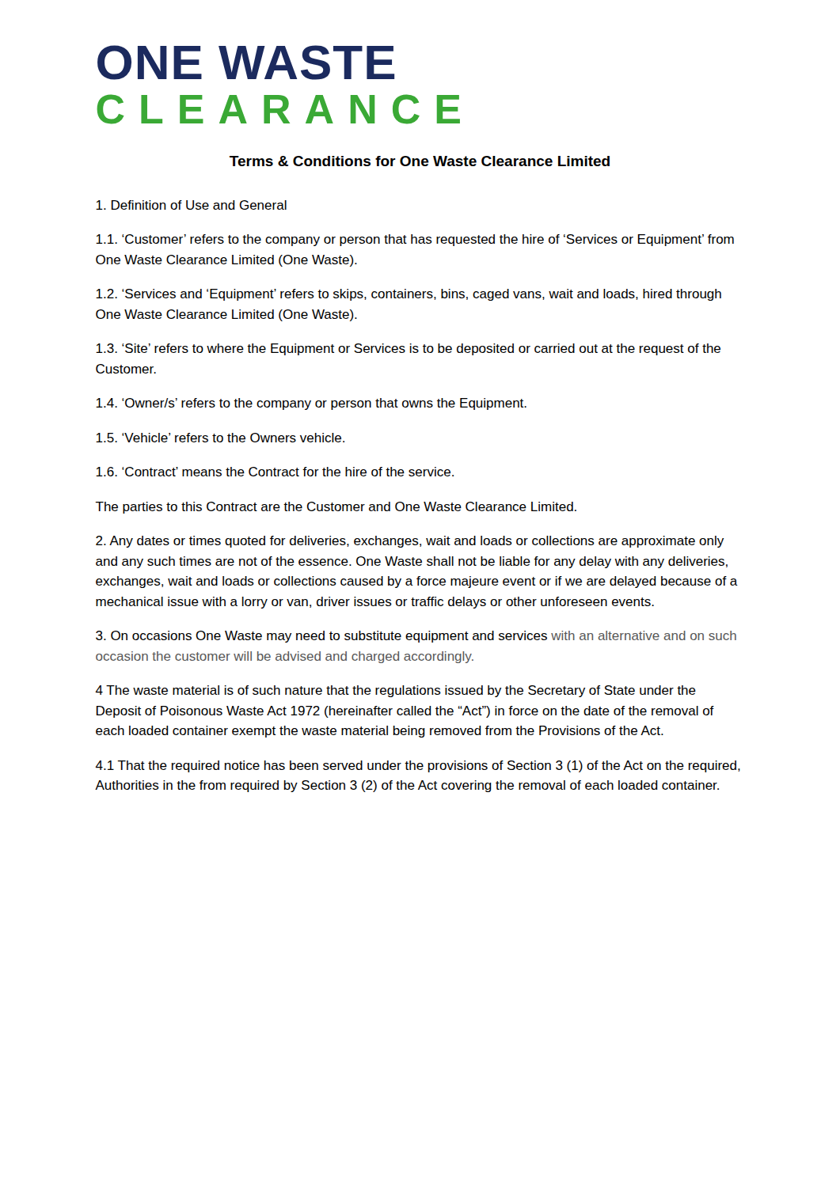ONE WASTE
CLEARANCE
Terms & Conditions for One Waste Clearance Limited
1. Definition of Use and General
1.1. ‘Customer’ refers to the company or person that has requested the hire of ‘Services or Equipment’ from One Waste Clearance Limited (One Waste).
1.2. ‘Services and ‘Equipment’ refers to skips, containers, bins, caged vans, wait and loads, hired through One Waste Clearance Limited (One Waste).
1.3. ‘Site’ refers to where the Equipment or Services is to be deposited or carried out at the request of the Customer.
1.4. ‘Owner/s’ refers to the company or person that owns the Equipment.
1.5. ‘Vehicle’ refers to the Owners vehicle.
1.6. ‘Contract’ means the Contract for the hire of the service.
The parties to this Contract are the Customer and One Waste Clearance Limited.
2. Any dates or times quoted for deliveries, exchanges, wait and loads or collections are approximate only and any such times are not of the essence. One Waste shall not be liable for any delay with any deliveries, exchanges, wait and loads or collections caused by a force majeure event or if we are delayed because of a mechanical issue with a lorry or van, driver issues or traffic delays or other unforeseen events.
3. On occasions One Waste may need to substitute equipment and services with an alternative and on such occasion the customer will be advised and charged accordingly.
4 The waste material is of such nature that the regulations issued by the Secretary of State under the Deposit of Poisonous Waste Act 1972 (hereinafter called the “Act”) in force on the date of the removal of each loaded container exempt the waste material being removed from the Provisions of the Act.
4.1 That the required notice has been served under the provisions of Section 3 (1) of the Act on the required, Authorities in the from required by Section 3 (2) of the Act covering the removal of each loaded container.